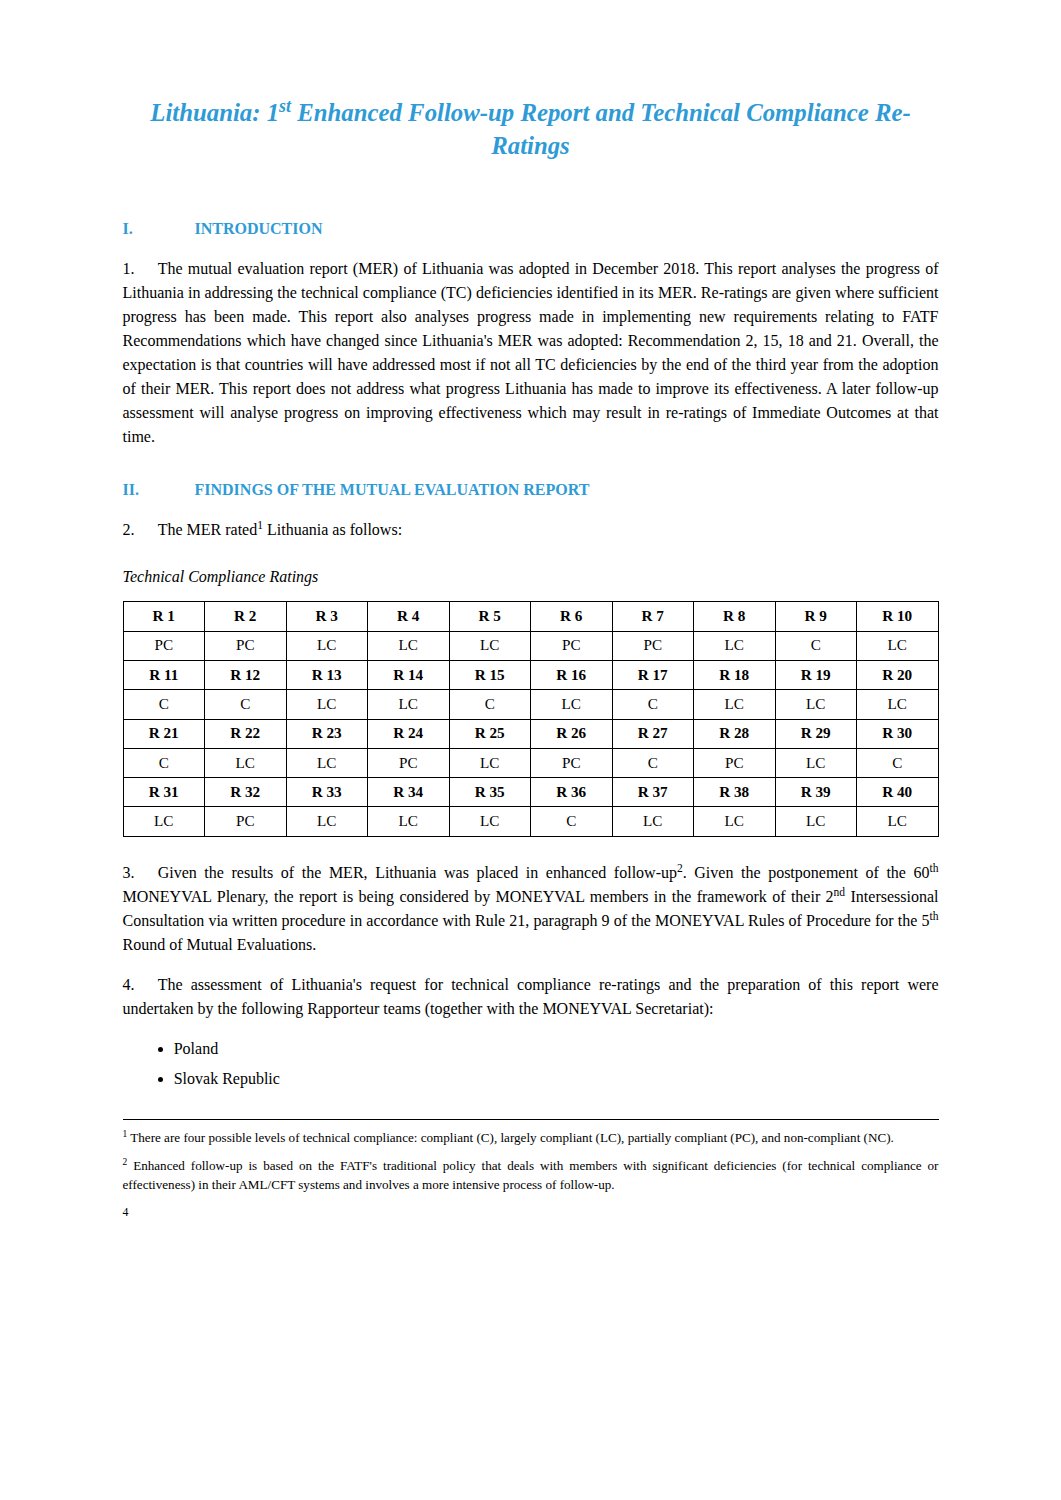Lithuania: 1st Enhanced Follow-up Report and Technical Compliance Re-Ratings
I. INTRODUCTION
1. The mutual evaluation report (MER) of Lithuania was adopted in December 2018. This report analyses the progress of Lithuania in addressing the technical compliance (TC) deficiencies identified in its MER. Re-ratings are given where sufficient progress has been made. This report also analyses progress made in implementing new requirements relating to FATF Recommendations which have changed since Lithuania's MER was adopted: Recommendation 2, 15, 18 and 21. Overall, the expectation is that countries will have addressed most if not all TC deficiencies by the end of the third year from the adoption of their MER. This report does not address what progress Lithuania has made to improve its effectiveness. A later follow-up assessment will analyse progress on improving effectiveness which may result in re-ratings of Immediate Outcomes at that time.
II. FINDINGS OF THE MUTUAL EVALUATION REPORT
2. The MER rated1 Lithuania as follows:
Technical Compliance Ratings
| R 1 | R 2 | R 3 | R 4 | R 5 | R 6 | R 7 | R 8 | R 9 | R 10 |
| --- | --- | --- | --- | --- | --- | --- | --- | --- | --- |
| PC | PC | LC | LC | LC | PC | PC | LC | C | LC |
| R 11 | R 12 | R 13 | R 14 | R 15 | R 16 | R 17 | R 18 | R 19 | R 20 |
| C | C | LC | LC | C | LC | C | LC | LC | LC |
| R 21 | R 22 | R 23 | R 24 | R 25 | R 26 | R 27 | R 28 | R 29 | R 30 |
| C | LC | LC | PC | LC | PC | C | PC | LC | C |
| R 31 | R 32 | R 33 | R 34 | R 35 | R 36 | R 37 | R 38 | R 39 | R 40 |
| LC | PC | LC | LC | LC | C | LC | LC | LC | LC |
3. Given the results of the MER, Lithuania was placed in enhanced follow-up2. Given the postponement of the 60th MONEYVAL Plenary, the report is being considered by MONEYVAL members in the framework of their 2nd Intersessional Consultation via written procedure in accordance with Rule 21, paragraph 9 of the MONEYVAL Rules of Procedure for the 5th Round of Mutual Evaluations.
4. The assessment of Lithuania's request for technical compliance re-ratings and the preparation of this report were undertaken by the following Rapporteur teams (together with the MONEYVAL Secretariat):
Poland
Slovak Republic
1 There are four possible levels of technical compliance: compliant (C), largely compliant (LC), partially compliant (PC), and non-compliant (NC).
2 Enhanced follow-up is based on the FATF's traditional policy that deals with members with significant deficiencies (for technical compliance or effectiveness) in their AML/CFT systems and involves a more intensive process of follow-up.
4